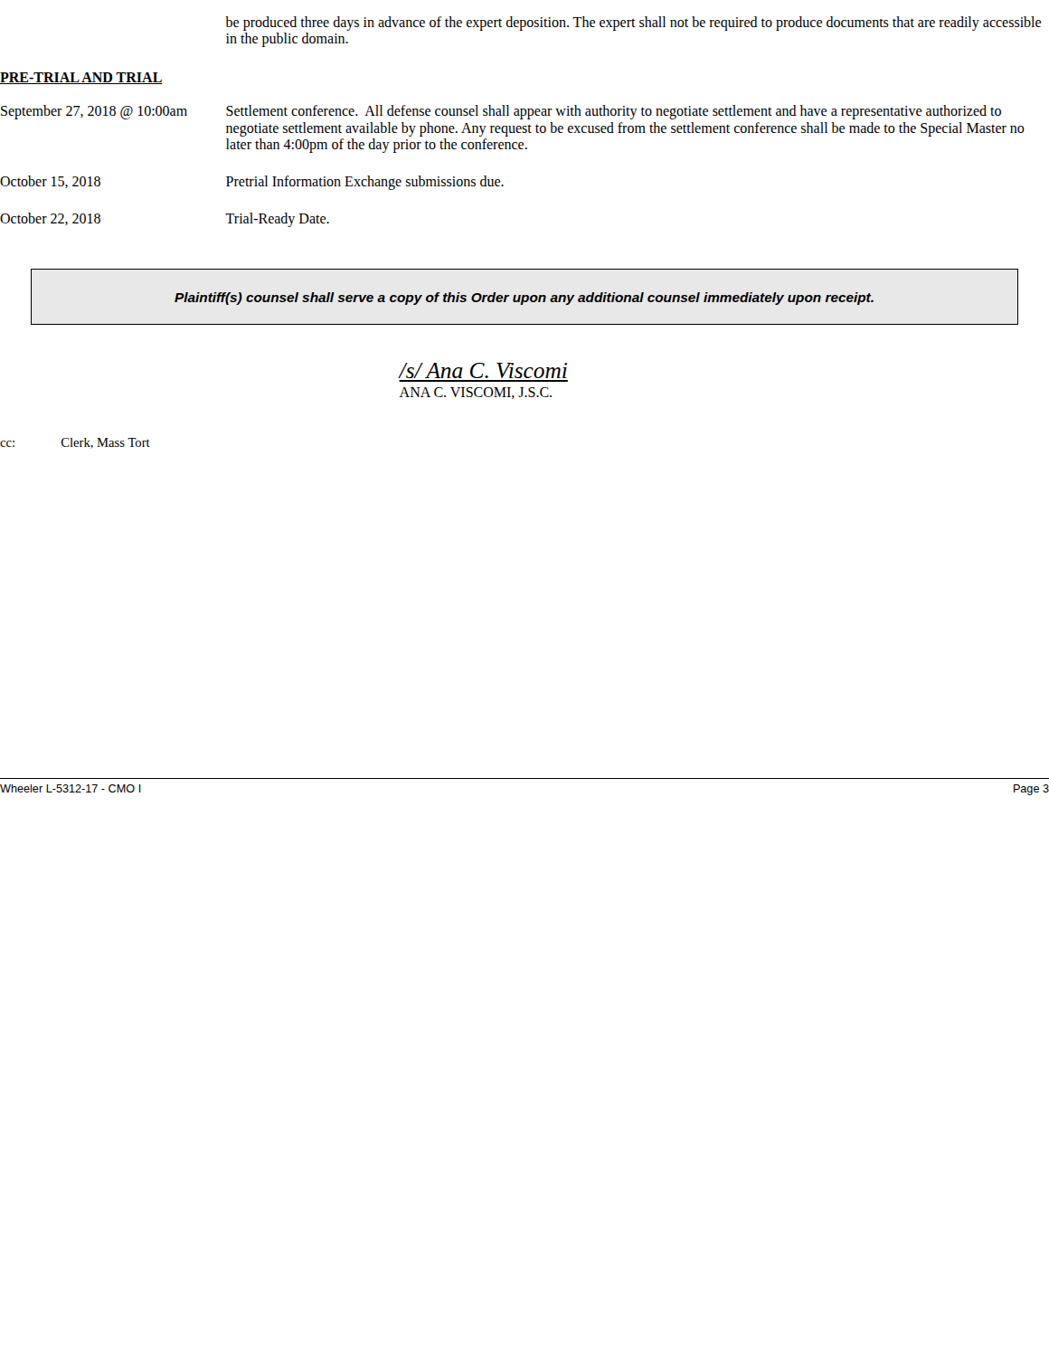be produced three days in advance of the expert deposition. The expert shall not be required to produce documents that are readily accessible in the public domain.
PRE-TRIAL AND TRIAL
| September 27, 2018 @ 10:00am | Settlement conference. All defense counsel shall appear with authority to negotiate settlement and have a representative authorized to negotiate settlement available by phone. Any request to be excused from the settlement conference shall be made to the Special Master no later than 4:00pm of the day prior to the conference. |
| October 15, 2018 | Pretrial Information Exchange submissions due. |
| October 22, 2018 | Trial-Ready Date. |
Plaintiff(s) counsel shall serve a copy of this Order upon any additional counsel immediately upon receipt.
/s/ Ana C. Viscomi ANA C. VISCOMI, J.S.C.
cc: Clerk, Mass Tort
Wheeler L-5312-17 - CMO I Page 3